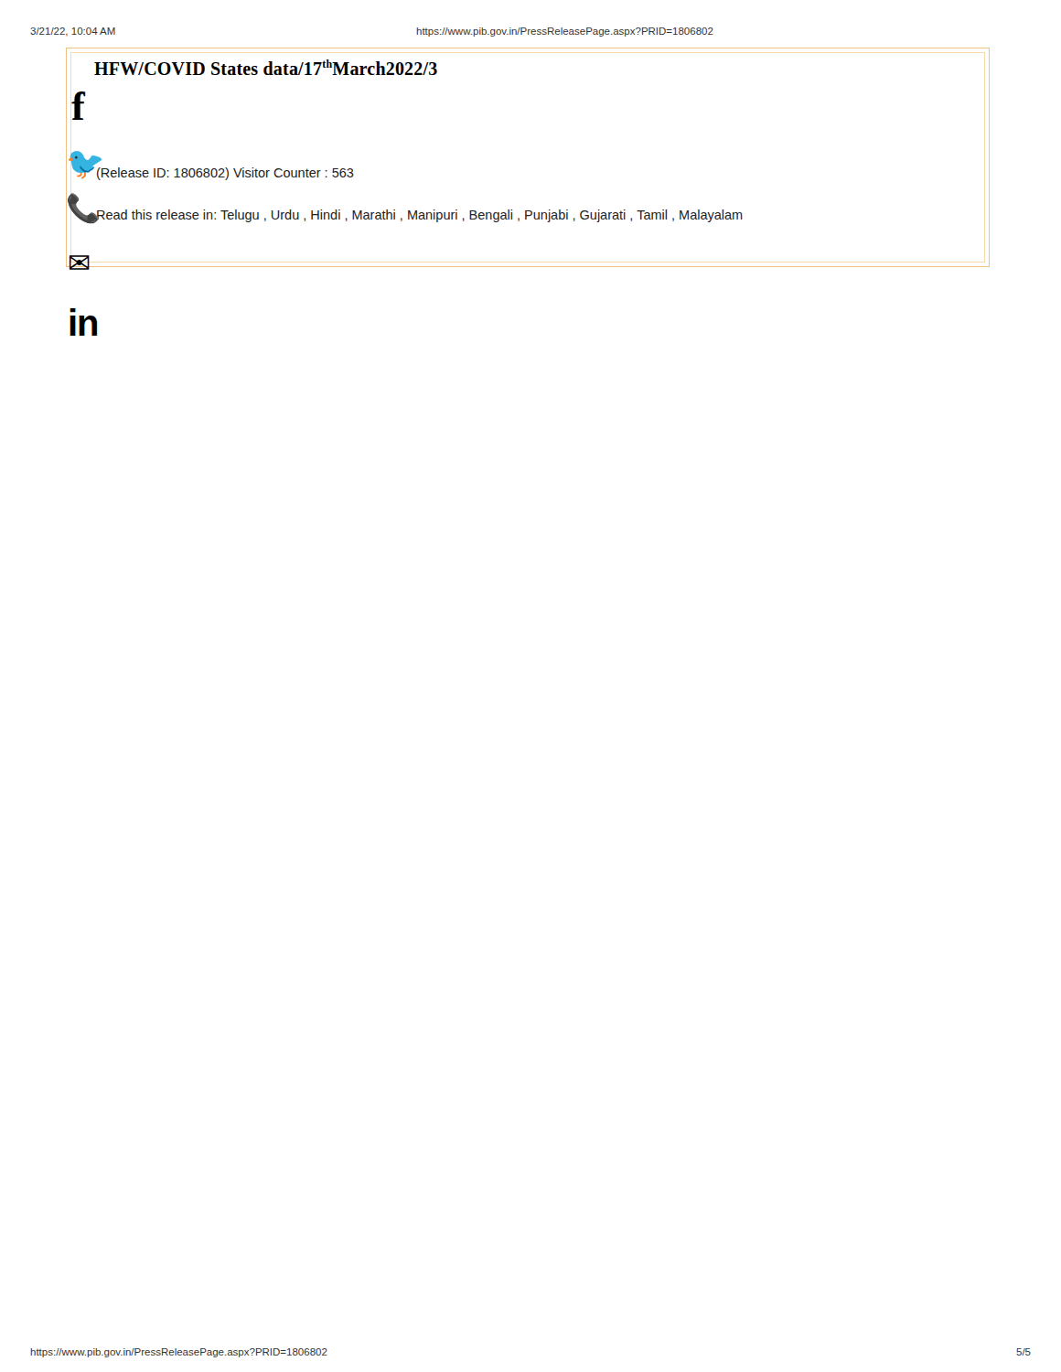3/21/22, 10:04 AM https://www.pib.gov.in/PressReleasePage.aspx?PRID=1806802
HFW/COVID States data/17thMarch2022/3
(Release ID: 1806802) Visitor Counter : 563
Read this release in: Telugu , Urdu , Hindi , Marathi , Manipuri , Bengali , Punjabi , Gujarati , Tamil , Malayalam
f 🐦 📞 ✉ in
https://www.pib.gov.in/PressReleasePage.aspx?PRID=1806802 5/5